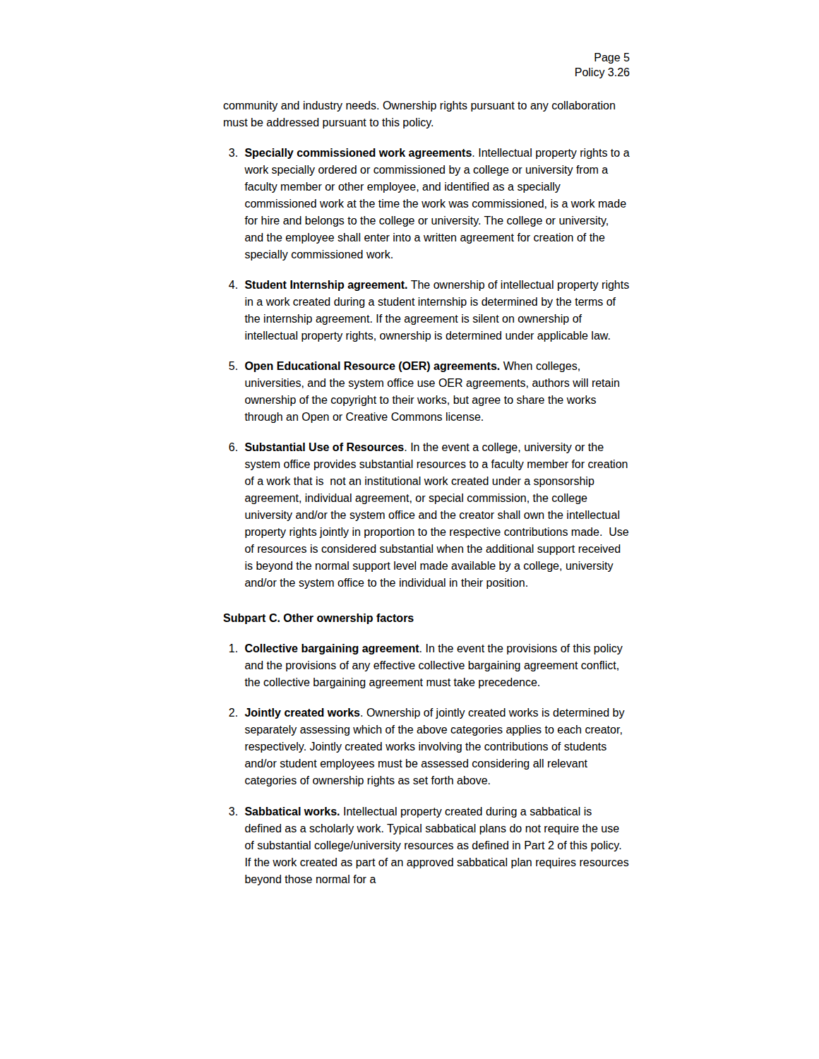Page 5
Policy 3.26
community and industry needs. Ownership rights pursuant to any collaboration must be addressed pursuant to this policy.
Specially commissioned work agreements. Intellectual property rights to a work specially ordered or commissioned by a college or university from a faculty member or other employee, and identified as a specially commissioned work at the time the work was commissioned, is a work made for hire and belongs to the college or university. The college or university, and the employee shall enter into a written agreement for creation of the specially commissioned work.
Student Internship agreement. The ownership of intellectual property rights in a work created during a student internship is determined by the terms of the internship agreement. If the agreement is silent on ownership of intellectual property rights, ownership is determined under applicable law.
Open Educational Resource (OER) agreements. When colleges, universities, and the system office use OER agreements, authors will retain ownership of the copyright to their works, but agree to share the works through an Open or Creative Commons license.
Substantial Use of Resources. In the event a college, university or the system office provides substantial resources to a faculty member for creation of a work that is not an institutional work created under a sponsorship agreement, individual agreement, or special commission, the college university and/or the system office and the creator shall own the intellectual property rights jointly in proportion to the respective contributions made. Use of resources is considered substantial when the additional support received is beyond the normal support level made available by a college, university and/or the system office to the individual in their position.
Subpart C. Other ownership factors
Collective bargaining agreement. In the event the provisions of this policy and the provisions of any effective collective bargaining agreement conflict, the collective bargaining agreement must take precedence.
Jointly created works. Ownership of jointly created works is determined by separately assessing which of the above categories applies to each creator, respectively. Jointly created works involving the contributions of students and/or student employees must be assessed considering all relevant categories of ownership rights as set forth above.
Sabbatical works. Intellectual property created during a sabbatical is defined as a scholarly work. Typical sabbatical plans do not require the use of substantial college/university resources as defined in Part 2 of this policy. If the work created as part of an approved sabbatical plan requires resources beyond those normal for a